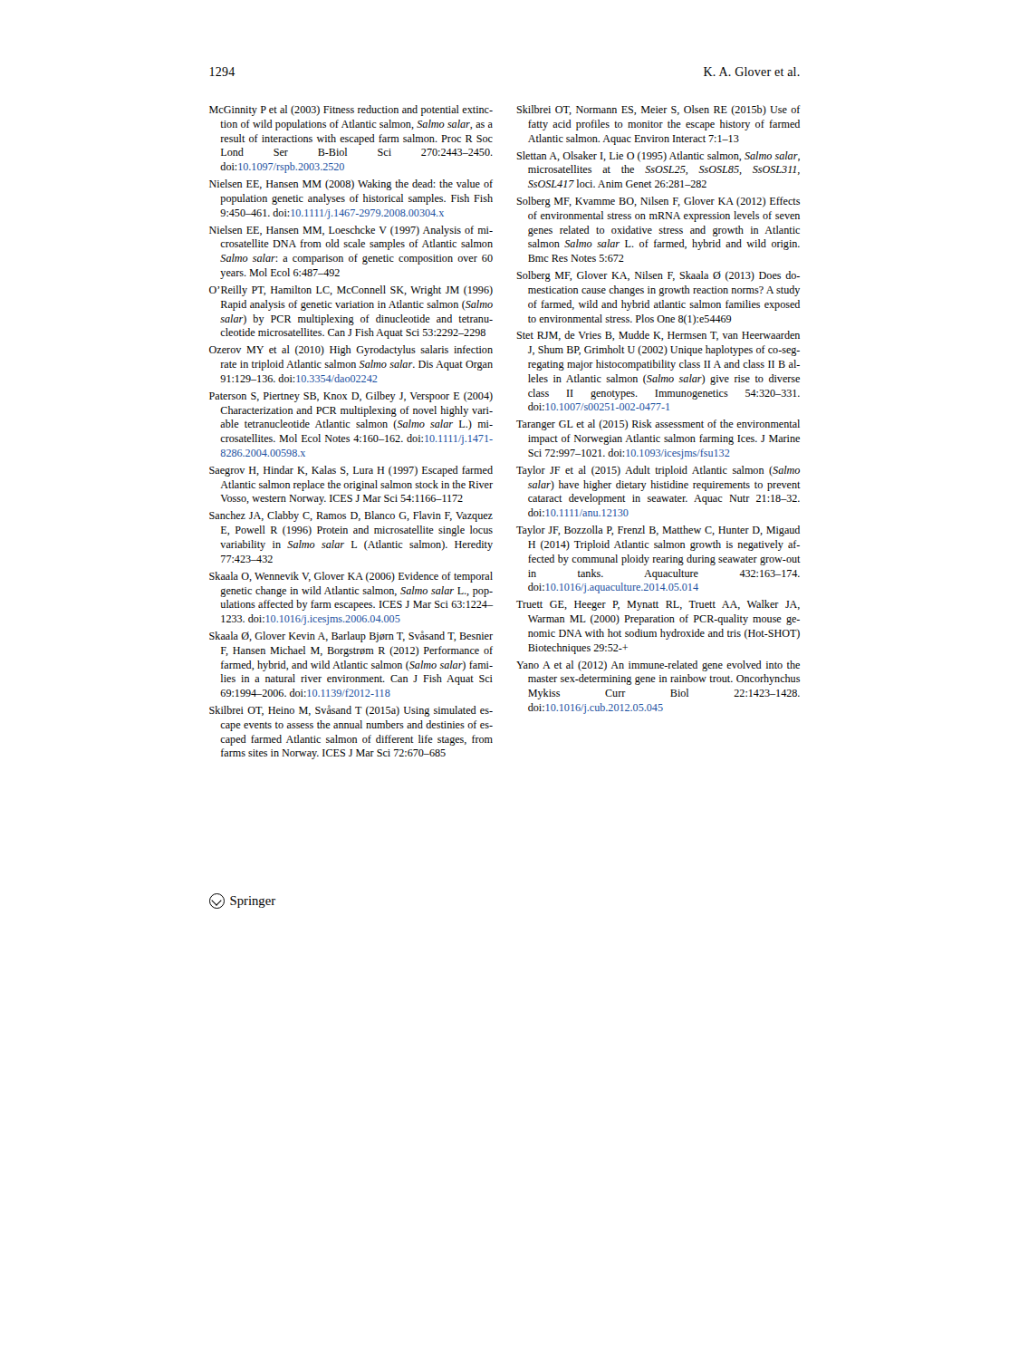1294 K. A. Glover et al.
McGinnity P et al (2003) Fitness reduction and potential extinction of wild populations of Atlantic salmon, Salmo salar, as a result of interactions with escaped farm salmon. Proc R Soc Lond Ser B-Biol Sci 270:2443–2450. doi:10.1097/rspb.2003.2520
Nielsen EE, Hansen MM (2008) Waking the dead: the value of population genetic analyses of historical samples. Fish Fish 9:450–461. doi:10.1111/j.1467-2979.2008.00304.x
Nielsen EE, Hansen MM, Loeschcke V (1997) Analysis of microsatellite DNA from old scale samples of Atlantic salmon Salmo salar: a comparison of genetic composition over 60 years. Mol Ecol 6:487–492
O’Reilly PT, Hamilton LC, McConnell SK, Wright JM (1996) Rapid analysis of genetic variation in Atlantic salmon (Salmo salar) by PCR multiplexing of dinucleotide and tetranucleotide microsatellites. Can J Fish Aquat Sci 53:2292–2298
Ozerov MY et al (2010) High Gyrodactylus salaris infection rate in triploid Atlantic salmon Salmo salar. Dis Aquat Organ 91:129–136. doi:10.3354/dao02242
Paterson S, Piertney SB, Knox D, Gilbey J, Verspoor E (2004) Characterization and PCR multiplexing of novel highly variable tetranucleotide Atlantic salmon (Salmo salar L.) microsatellites. Mol Ecol Notes 4:160–162. doi:10.1111/j.1471-8286.2004.00598.x
Saegrov H, Hindar K, Kalas S, Lura H (1997) Escaped farmed Atlantic salmon replace the original salmon stock in the River Vosso, western Norway. ICES J Mar Sci 54:1166–1172
Sanchez JA, Clabby C, Ramos D, Blanco G, Flavin F, Vazquez E, Powell R (1996) Protein and microsatellite single locus variability in Salmo salar L (Atlantic salmon). Heredity 77:423–432
Skaala O, Wennevik V, Glover KA (2006) Evidence of temporal genetic change in wild Atlantic salmon, Salmo salar L., populations affected by farm escapees. ICES J Mar Sci 63:1224–1233. doi:10.1016/j.icesjms.2006.04.005
Skaala Ø, Glover Kevin A, Barlaup Bjørn T, Svåsand T, Besnier F, Hansen Michael M, Borgstrøm R (2012) Performance of farmed, hybrid, and wild Atlantic salmon (Salmo salar) families in a natural river environment. Can J Fish Aquat Sci 69:1994–2006. doi:10.1139/f2012-118
Skilbrei OT, Heino M, Svåsand T (2015a) Using simulated escape events to assess the annual numbers and destinies of escaped farmed Atlantic salmon of different life stages, from farms sites in Norway. ICES J Mar Sci 72:670–685
Skilbrei OT, Normann ES, Meier S, Olsen RE (2015b) Use of fatty acid profiles to monitor the escape history of farmed Atlantic salmon. Aquac Environ Interact 7:1–13
Slettan A, Olsaker I, Lie O (1995) Atlantic salmon, Salmo salar, microsatellites at the SsOSL25, SsOSL85, SsOSL311, SsOSL417 loci. Anim Genet 26:281–282
Solberg MF, Kvamme BO, Nilsen F, Glover KA (2012) Effects of environmental stress on mRNA expression levels of seven genes related to oxidative stress and growth in Atlantic salmon Salmo salar L. of farmed, hybrid and wild origin. Bmc Res Notes 5:672
Solberg MF, Glover KA, Nilsen F, Skaala Ø (2013) Does domestication cause changes in growth reaction norms? A study of farmed, wild and hybrid atlantic salmon families exposed to environmental stress. Plos One 8(1):e54469
Stet RJM, de Vries B, Mudde K, Hermsen T, van Heerwaarden J, Shum BP, Grimholt U (2002) Unique haplotypes of co-segregating major histocompatibility class II A and class II B alleles in Atlantic salmon (Salmo salar) give rise to diverse class II genotypes. Immunogenetics 54:320–331. doi:10.1007/s00251-002-0477-1
Taranger GL et al (2015) Risk assessment of the environmental impact of Norwegian Atlantic salmon farming Ices. J Marine Sci 72:997–1021. doi:10.1093/icesjms/fsu132
Taylor JF et al (2015) Adult triploid Atlantic salmon (Salmo salar) have higher dietary histidine requirements to prevent cataract development in seawater. Aquac Nutr 21:18–32. doi:10.1111/anu.12130
Taylor JF, Bozzolla P, Frenzl B, Matthew C, Hunter D, Migaud H (2014) Triploid Atlantic salmon growth is negatively affected by communal ploidy rearing during seawater grow-out in tanks. Aquaculture 432:163–174. doi:10.1016/j.aquaculture.2014.05.014
Truett GE, Heeger P, Mynatt RL, Truett AA, Walker JA, Warman ML (2000) Preparation of PCR-quality mouse genomic DNA with hot sodium hydroxide and tris (Hot-SHOT) Biotechniques 29:52-+
Yano A et al (2012) An immune-related gene evolved into the master sex-determining gene in rainbow trout. Oncorhynchus Mykiss Curr Biol 22:1423–1428. doi:10.1016/j.cub.2012.05.045
Springer